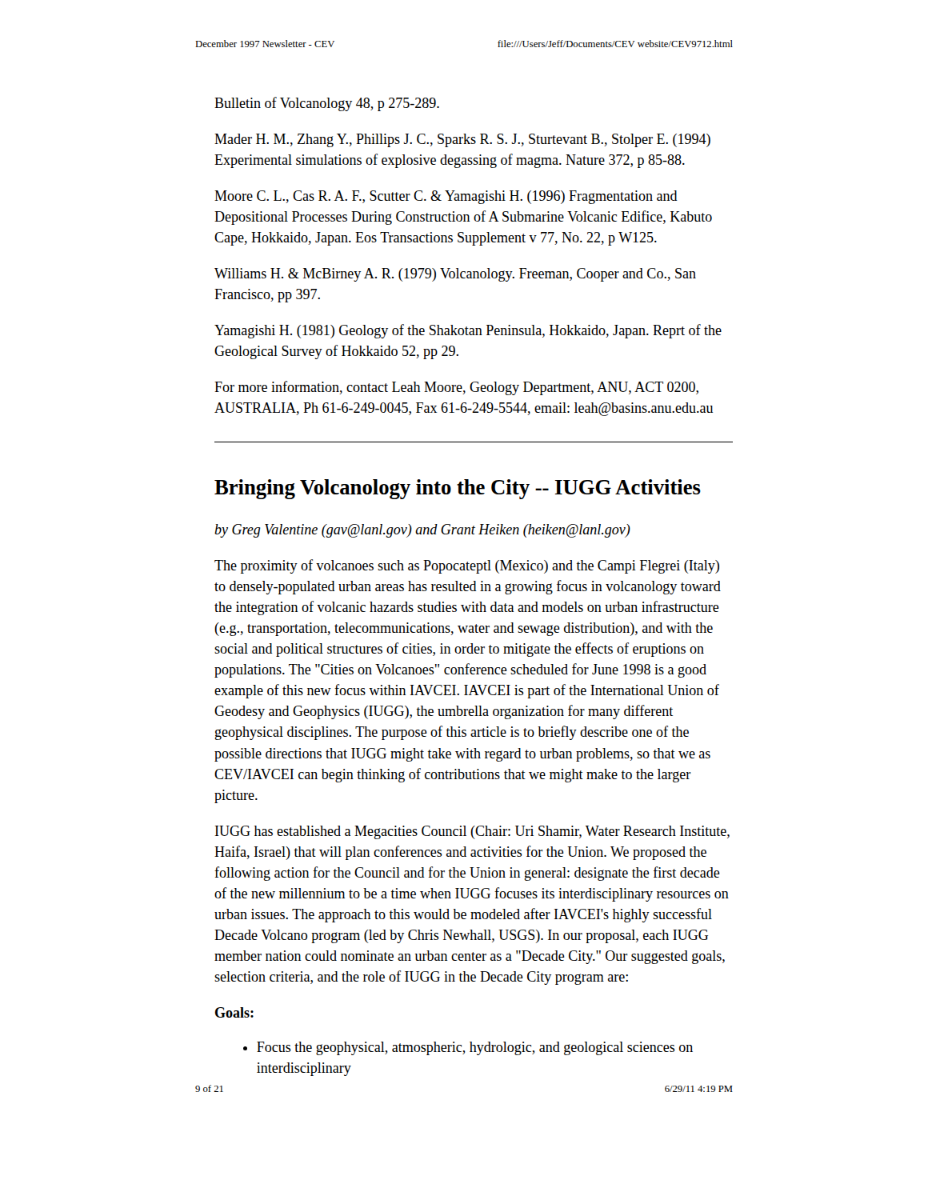December 1997 Newsletter - CEV
file:///Users/Jeff/Documents/CEV website/CEV9712.html
Bulletin of Volcanology 48, p 275-289.
Mader H. M., Zhang Y., Phillips J. C., Sparks R. S. J., Sturtevant B., Stolper E. (1994) Experimental simulations of explosive degassing of magma. Nature 372, p 85-88.
Moore C. L., Cas R. A. F., Scutter C. & Yamagishi H. (1996) Fragmentation and Depositional Processes During Construction of A Submarine Volcanic Edifice, Kabuto Cape, Hokkaido, Japan. Eos Transactions Supplement v 77, No. 22, p W125.
Williams H. & McBirney A. R. (1979) Volcanology. Freeman, Cooper and Co., San Francisco, pp 397.
Yamagishi H. (1981) Geology of the Shakotan Peninsula, Hokkaido, Japan. Reprt of the Geological Survey of Hokkaido 52, pp 29.
For more information, contact Leah Moore, Geology Department, ANU, ACT 0200, AUSTRALIA, Ph 61-6-249-0045, Fax 61-6-249-5544, email: leah@basins.anu.edu.au
Bringing Volcanology into the City -- IUGG Activities
by Greg Valentine (gav@lanl.gov) and Grant Heiken (heiken@lanl.gov)
The proximity of volcanoes such as Popocateptl (Mexico) and the Campi Flegrei (Italy) to densely-populated urban areas has resulted in a growing focus in volcanology toward the integration of volcanic hazards studies with data and models on urban infrastructure (e.g., transportation, telecommunications, water and sewage distribution), and with the social and political structures of cities, in order to mitigate the effects of eruptions on populations. The "Cities on Volcanoes" conference scheduled for June 1998 is a good example of this new focus within IAVCEI. IAVCEI is part of the International Union of Geodesy and Geophysics (IUGG), the umbrella organization for many different geophysical disciplines. The purpose of this article is to briefly describe one of the possible directions that IUGG might take with regard to urban problems, so that we as CEV/IAVCEI can begin thinking of contributions that we might make to the larger picture.
IUGG has established a Megacities Council (Chair: Uri Shamir, Water Research Institute, Haifa, Israel) that will plan conferences and activities for the Union. We proposed the following action for the Council and for the Union in general: designate the first decade of the new millennium to be a time when IUGG focuses its interdisciplinary resources on urban issues. The approach to this would be modeled after IAVCEI's highly successful Decade Volcano program (led by Chris Newhall, USGS). In our proposal, each IUGG member nation could nominate an urban center as a "Decade City." Our suggested goals, selection criteria, and the role of IUGG in the Decade City program are:
Goals:
Focus the geophysical, atmospheric, hydrologic, and geological sciences on interdisciplinary
9 of 21
6/29/11 4:19 PM